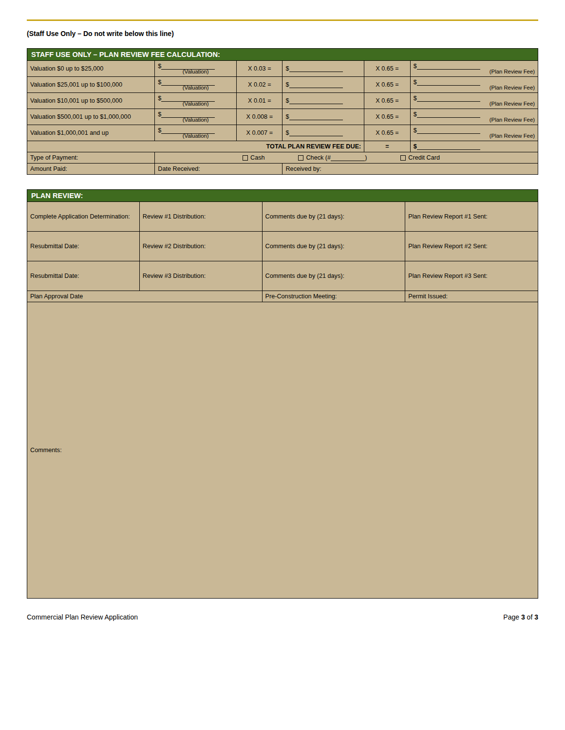(Staff Use Only – Do not write below this line)
| STAFF USE ONLY – PLAN REVIEW FEE CALCULATION: |
| Valuation $0 up to $25,000 | $ (Valuation) | X 0.03 = | $ | X 0.65 = | $ (Plan Review Fee) |
| Valuation $25,001 up to $100,000 | $ (Valuation) | X 0.02 = | $ | X 0.65 = | $ (Plan Review Fee) |
| Valuation $10,001 up to $500,000 | $ (Valuation) | X 0.01 = | $ | X 0.65 = | $ (Plan Review Fee) |
| Valuation $500,001 up to $1,000,000 | $ (Valuation) | X 0.008 = | $ | X 0.65 = | $ (Plan Review Fee) |
| Valuation $1,000,001 and up | $ (Valuation) | X 0.007 = | $ | X 0.65 = | $ (Plan Review Fee) |
| TOTAL PLAN REVIEW FEE DUE: | = | $ |
| Type of Payment: | Cash Check (# ) Credit Card |
| Amount Paid: | Date Received: | Received by: |
| PLAN REVIEW: |
| Complete Application Determination: | Review #1 Distribution: | Comments due by (21 days): | Plan Review Report #1 Sent: |
| Resubmittal Date: | Review #2 Distribution: | Comments due by (21 days): | Plan Review Report #2 Sent: |
| Resubmittal Date: | Review #3 Distribution: | Comments due by (21 days): | Plan Review Report #3 Sent: |
| Plan Approval Date | Pre-Construction Meeting: | Permit Issued: |
| Comments: |
Commercial Plan Review Application
Page 3 of 3